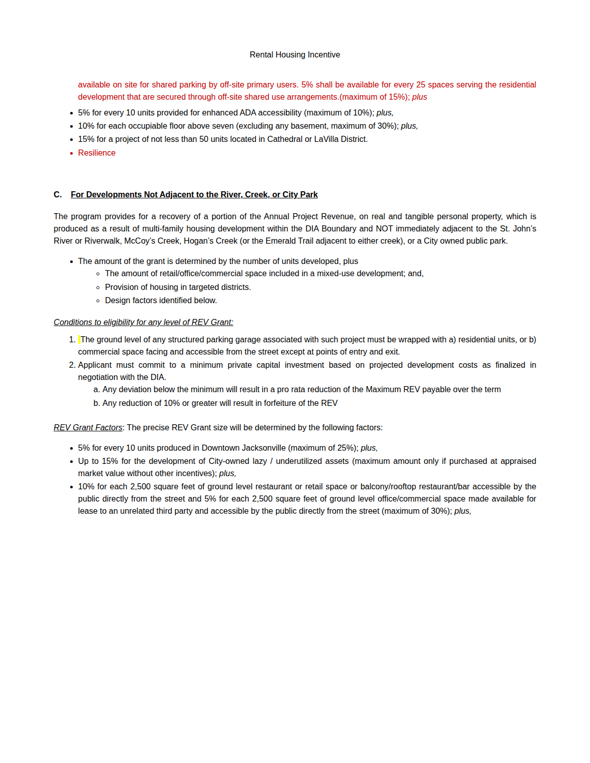Rental Housing Incentive
available on site for shared parking by off-site primary users. 5% shall be available for every 25 spaces serving the residential development that are secured through off-site shared use arrangements.(maximum of 15%); plus
5% for every 10 units provided for enhanced ADA accessibility (maximum of 10%); plus,
10% for each occupiable floor above seven (excluding any basement, maximum of 30%); plus,
15% for a project of not less than 50 units located in Cathedral or LaVilla District.
Resilience
C. For Developments Not Adjacent to the River, Creek, or City Park
The program provides for a recovery of a portion of the Annual Project Revenue, on real and tangible personal property, which is produced as a result of multi-family housing development within the DIA Boundary and NOT immediately adjacent to the St. John’s River or Riverwalk, McCoy’s Creek, Hogan’s Creek (or the Emerald Trail adjacent to either creek), or a City owned public park.
The amount of the grant is determined by the number of units developed, plus
The amount of retail/office/commercial space included in a mixed-use development; and,
Provision of housing in targeted districts.
Design factors identified below.
Conditions to eligibility for any level of REV Grant:
The ground level of any structured parking garage associated with such project must be wrapped with a) residential units, or b) commercial space facing and accessible from the street except at points of entry and exit.
Applicant must commit to a minimum private capital investment based on projected development costs as finalized in negotiation with the DIA.
Any deviation below the minimum will result in a pro rata reduction of the Maximum REV payable over the term
Any reduction of 10% or greater will result in forfeiture of the REV
REV Grant Factors: The precise REV Grant size will be determined by the following factors:
5% for every 10 units produced in Downtown Jacksonville (maximum of 25%); plus,
Up to 15% for the development of City-owned lazy / underutilized assets (maximum amount only if purchased at appraised market value without other incentives); plus,
10% for each 2,500 square feet of ground level restaurant or retail space or balcony/rooftop restaurant/bar accessible by the public directly from the street and 5% for each 2,500 square feet of ground level office/commercial space made available for lease to an unrelated third party and accessible by the public directly from the street (maximum of 30%); plus,